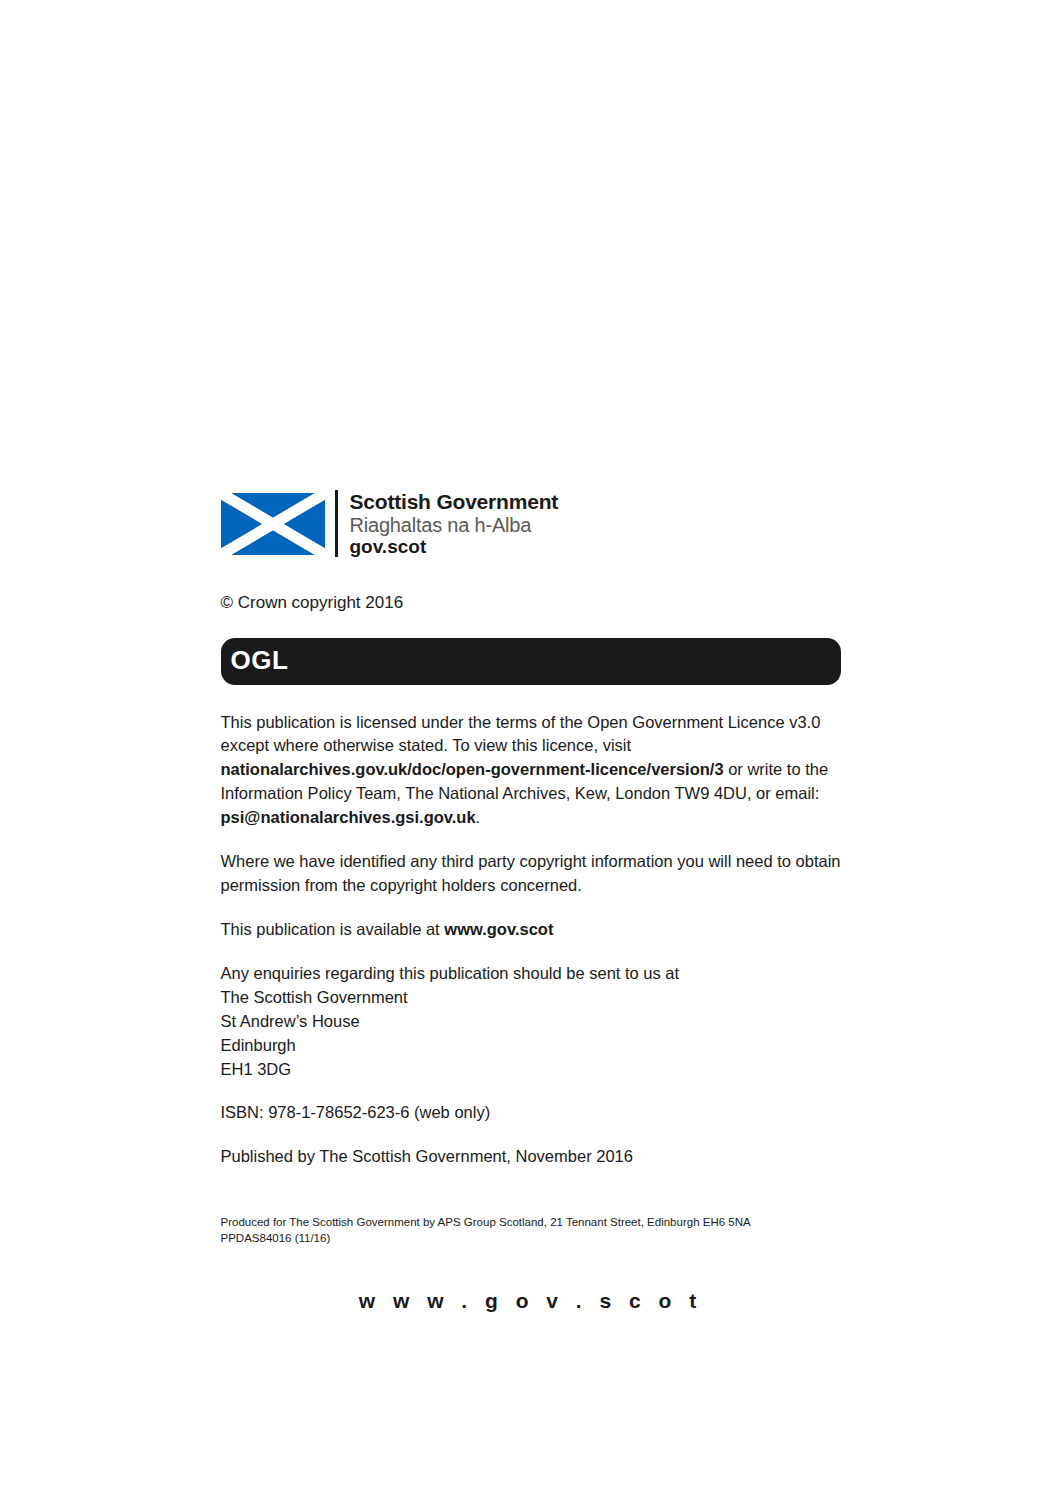Scottish Government
Riaghaltas na h-Alba
gov.scot
© Crown copyright 2016
OGL
This publication is licensed under the terms of the Open Government Licence v3.0 except where otherwise stated. To view this licence, visit nationalarchives.gov.uk/doc/open-government-licence/version/3 or write to the Information Policy Team, The National Archives, Kew, London TW9 4DU, or email: psi@nationalarchives.gsi.gov.uk.
Where we have identified any third party copyright information you will need to obtain permission from the copyright holders concerned.
This publication is available at www.gov.scot
Any enquiries regarding this publication should be sent to us at The Scottish Government St Andrew’s House Edinburgh EH1 3DG
ISBN: 978-1-78652-623-6 (web only)
Published by The Scottish Government, November 2016
Produced for The Scottish Government by APS Group Scotland, 21 Tennant Street, Edinburgh EH6 5NA
PPDAS84016 (11/16)
w w w . g o v . s c o t